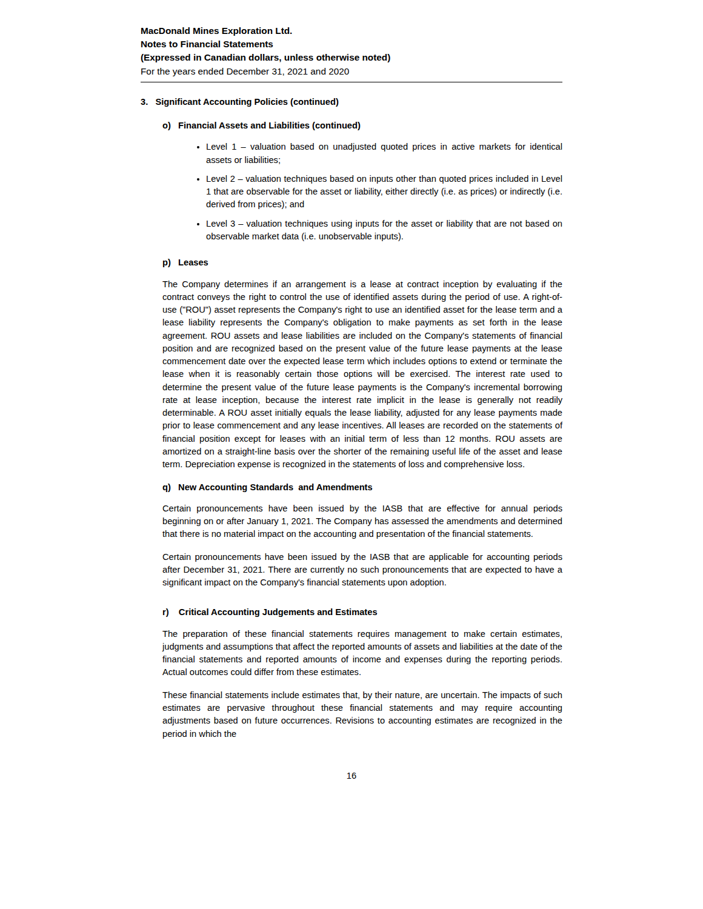MacDonald Mines Exploration Ltd.
Notes to Financial Statements
(Expressed in Canadian dollars, unless otherwise noted)
For the years ended December 31, 2021 and 2020
3. Significant Accounting Policies (continued)
o) Financial Assets and Liabilities (continued)
Level 1 – valuation based on unadjusted quoted prices in active markets for identical assets or liabilities;
Level 2 – valuation techniques based on inputs other than quoted prices included in Level 1 that are observable for the asset or liability, either directly (i.e. as prices) or indirectly (i.e. derived from prices); and
Level 3 – valuation techniques using inputs for the asset or liability that are not based on observable market data (i.e. unobservable inputs).
p) Leases
The Company determines if an arrangement is a lease at contract inception by evaluating if the contract conveys the right to control the use of identified assets during the period of use. A right-of-use ("ROU") asset represents the Company's right to use an identified asset for the lease term and a lease liability represents the Company's obligation to make payments as set forth in the lease agreement. ROU assets and lease liabilities are included on the Company's statements of financial position and are recognized based on the present value of the future lease payments at the lease commencement date over the expected lease term which includes options to extend or terminate the lease when it is reasonably certain those options will be exercised. The interest rate used to determine the present value of the future lease payments is the Company's incremental borrowing rate at lease inception, because the interest rate implicit in the lease is generally not readily determinable. A ROU asset initially equals the lease liability, adjusted for any lease payments made prior to lease commencement and any lease incentives. All leases are recorded on the statements of financial position except for leases with an initial term of less than 12 months. ROU assets are amortized on a straight-line basis over the shorter of the remaining useful life of the asset and lease term. Depreciation expense is recognized in the statements of loss and comprehensive loss.
q) New Accounting Standards and Amendments
Certain pronouncements have been issued by the IASB that are effective for annual periods beginning on or after January 1, 2021. The Company has assessed the amendments and determined that there is no material impact on the accounting and presentation of the financial statements.
Certain pronouncements have been issued by the IASB that are applicable for accounting periods after December 31, 2021. There are currently no such pronouncements that are expected to have a significant impact on the Company's financial statements upon adoption.
r) Critical Accounting Judgements and Estimates
The preparation of these financial statements requires management to make certain estimates, judgments and assumptions that affect the reported amounts of assets and liabilities at the date of the financial statements and reported amounts of income and expenses during the reporting periods. Actual outcomes could differ from these estimates.
These financial statements include estimates that, by their nature, are uncertain. The impacts of such estimates are pervasive throughout these financial statements and may require accounting adjustments based on future occurrences. Revisions to accounting estimates are recognized in the period in which the
16